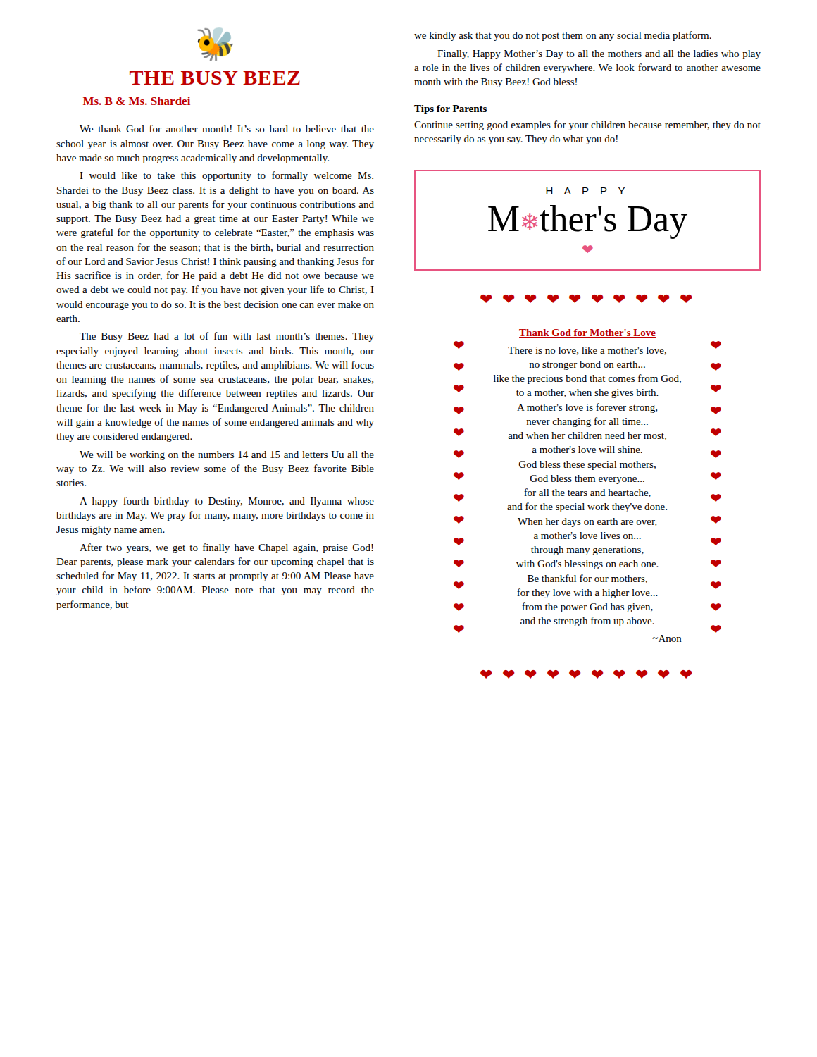🐝
THE BUSY BEEZ
Ms. B & Ms. Shardei
We thank God for another month! It’s so hard to believe that the school year is almost over. Our Busy Beez have come a long way. They have made so much progress academically and developmentally.
I would like to take this opportunity to formally welcome Ms. Shardei to the Busy Beez class. It is a delight to have you on board. As usual, a big thank to all our parents for your continuous contributions and support. The Busy Beez had a great time at our Easter Party! While we were grateful for the opportunity to celebrate “Easter,” the emphasis was on the real reason for the season; that is the birth, burial and resurrection of our Lord and Savior Jesus Christ! I think pausing and thanking Jesus for His sacrifice is in order, for He paid a debt He did not owe because we owed a debt we could not pay. If you have not given your life to Christ, I would encourage you to do so. It is the best decision one can ever make on earth.
The Busy Beez had a lot of fun with last month’s themes. They especially enjoyed learning about insects and birds. This month, our themes are crustaceans, mammals, reptiles, and amphibians. We will focus on learning the names of some sea crustaceans, the polar bear, snakes, lizards, and specifying the difference between reptiles and lizards. Our theme for the last week in May is “Endangered Animals”. The children will gain a knowledge of the names of some endangered animals and why they are considered endangered.
We will be working on the numbers 14 and 15 and letters Uu all the way to Zz. We will also review some of the Busy Beez favorite Bible stories.
A happy fourth birthday to Destiny, Monroe, and Ilyanna whose birthdays are in May. We pray for many, many, more birthdays to come in Jesus mighty name amen.
After two years, we get to finally have Chapel again, praise God! Dear parents, please mark your calendars for our upcoming chapel that is scheduled for May 11, 2022. It starts at promptly at 9:00 AM Please have your child in before 9:00AM. Please note that you may record the performance, but
we kindly ask that you do not post them on any social media platform.
Finally, Happy Mother’s Day to all the mothers and all the ladies who play a role in the lives of children everywhere. We look forward to another awesome month with the Busy Beez! God bless!
Tips for Parents
Continue setting good examples for your children because remember, they do not necessarily do as you say. They do what you do!
H A P P Y
M❄ther's Day
❤
❤ ❤ ❤ ❤ ❤ ❤ ❤ ❤ ❤ ❤
| ❤ ❤ ❤ ❤ ❤ ❤ ❤ ❤ ❤ ❤ ❤ ❤ ❤ ❤ | Thank God for Mother's Love There is no love, like a mother's love, no stronger bond on earth... like the precious bond that comes from God, to a mother, when she gives birth. A mother's love is forever strong, never changing for all time... and when her children need her most, a mother's love will shine. God bless these special mothers, God bless them everyone... for all the tears and heartache, and for the special work they've done. When her days on earth are over, a mother's love lives on... through many generations, with God's blessings on each one. Be thankful for our mothers, for they love with a higher love... from the power God has given, and the strength from up above. ~Anon | ❤ ❤ ❤ ❤ ❤ ❤ ❤ ❤ ❤ ❤ ❤ ❤ ❤ ❤ |
❤ ❤ ❤ ❤ ❤ ❤ ❤ ❤ ❤ ❤